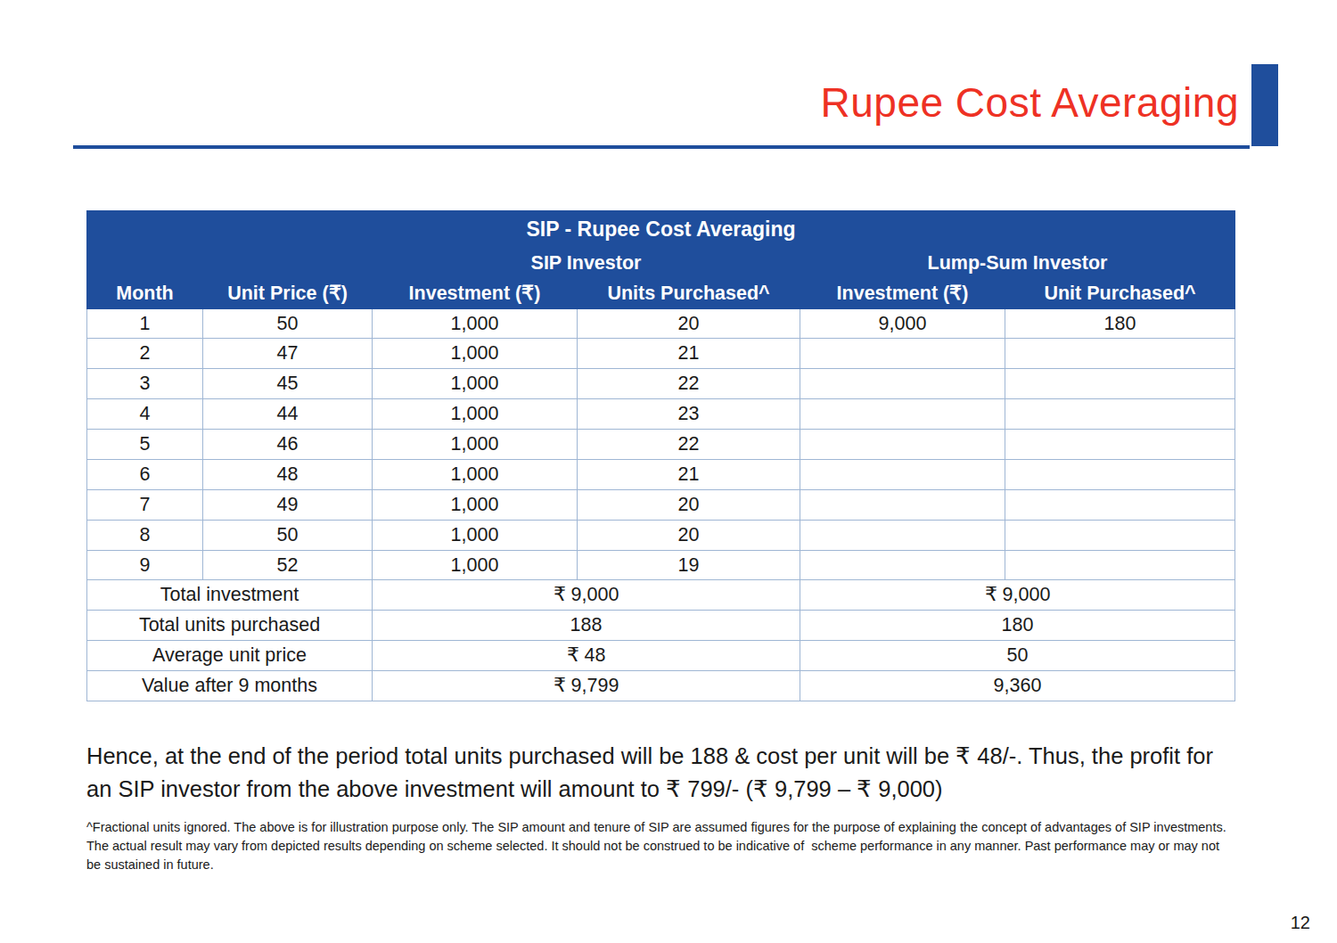Rupee Cost Averaging
| SIP - Rupee Cost Averaging |
| --- |
| | SIP Investor | Lump-Sum Investor |
| Month | Unit Price ( ₹ ) | Investment ( ₹ ) | Units Purchased^ | Investment ( ₹ ) | Unit Purchased^ |
| 1 | 50 | 1,000 | 20 | 9,000 | 180 |
| 2 | 47 | 1,000 | 21 | | |
| 3 | 45 | 1,000 | 22 | | |
| 4 | 44 | 1,000 | 23 | | |
| 5 | 46 | 1,000 | 22 | | |
| 6 | 48 | 1,000 | 21 | | |
| 7 | 49 | 1,000 | 20 | | |
| 8 | 50 | 1,000 | 20 | | |
| 9 | 52 | 1,000 | 19 | | |
| Total investment | ₹ 9,000 | ₹ 9,000 |
| Total units purchased | 188 | 180 |
| Average unit price | ₹ 48 | 50 |
| Value after 9 months | ₹ 9,799 | 9,360 |
Hence, at the end of the period total units purchased will be 188 & cost per unit will be ₹ 48/-. Thus, the profit for an SIP investor from the above investment will amount to ₹ 799/- (₹ 9,799 – ₹ 9,000)
^Fractional units ignored. The above is for illustration purpose only. The SIP amount and tenure of SIP are assumed figures for the purpose of explaining the concept of advantages of SIP investments. The actual result may vary from depicted results depending on scheme selected. It should not be construed to be indicative of scheme performance in any manner. Past performance may or may not be sustained in future.
12